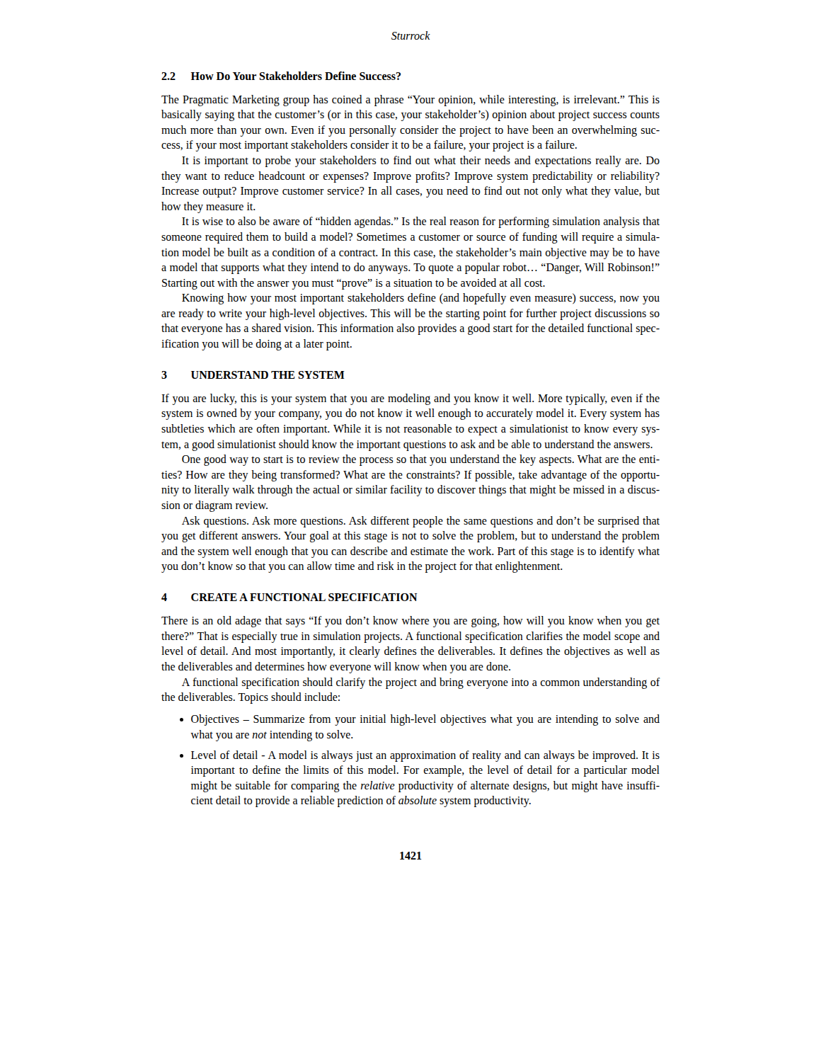Sturrock
2.2 How Do Your Stakeholders Define Success?
The Pragmatic Marketing group has coined a phrase “Your opinion, while interesting, is irrelevant.” This is basically saying that the customer’s (or in this case, your stakeholder’s) opinion about project success counts much more than your own. Even if you personally consider the project to have been an overwhelming success, if your most important stakeholders consider it to be a failure, your project is a failure.
It is important to probe your stakeholders to find out what their needs and expectations really are. Do they want to reduce headcount or expenses? Improve profits? Improve system predictability or reliability? Increase output? Improve customer service? In all cases, you need to find out not only what they value, but how they measure it.
It is wise to also be aware of “hidden agendas.” Is the real reason for performing simulation analysis that someone required them to build a model? Sometimes a customer or source of funding will require a simulation model be built as a condition of a contract. In this case, the stakeholder’s main objective may be to have a model that supports what they intend to do anyways. To quote a popular robot… “Danger, Will Robinson!” Starting out with the answer you must “prove” is a situation to be avoided at all cost.
Knowing how your most important stakeholders define (and hopefully even measure) success, now you are ready to write your high-level objectives. This will be the starting point for further project discussions so that everyone has a shared vision. This information also provides a good start for the detailed functional specification you will be doing at a later point.
3 UNDERSTAND THE SYSTEM
If you are lucky, this is your system that you are modeling and you know it well. More typically, even if the system is owned by your company, you do not know it well enough to accurately model it. Every system has subtleties which are often important. While it is not reasonable to expect a simulationist to know every system, a good simulationist should know the important questions to ask and be able to understand the answers.
One good way to start is to review the process so that you understand the key aspects. What are the entities? How are they being transformed? What are the constraints? If possible, take advantage of the opportunity to literally walk through the actual or similar facility to discover things that might be missed in a discussion or diagram review.
Ask questions. Ask more questions. Ask different people the same questions and don’t be surprised that you get different answers. Your goal at this stage is not to solve the problem, but to understand the problem and the system well enough that you can describe and estimate the work. Part of this stage is to identify what you don’t know so that you can allow time and risk in the project for that enlightenment.
4 CREATE A FUNCTIONAL SPECIFICATION
There is an old adage that says “If you don’t know where you are going, how will you know when you get there?” That is especially true in simulation projects. A functional specification clarifies the model scope and level of detail. And most importantly, it clearly defines the deliverables. It defines the objectives as well as the deliverables and determines how everyone will know when you are done.
A functional specification should clarify the project and bring everyone into a common understanding of the deliverables. Topics should include:
Objectives – Summarize from your initial high-level objectives what you are intending to solve and what you are not intending to solve.
Level of detail - A model is always just an approximation of reality and can always be improved. It is important to define the limits of this model. For example, the level of detail for a particular model might be suitable for comparing the relative productivity of alternate designs, but might have insufficient detail to provide a reliable prediction of absolute system productivity.
1421